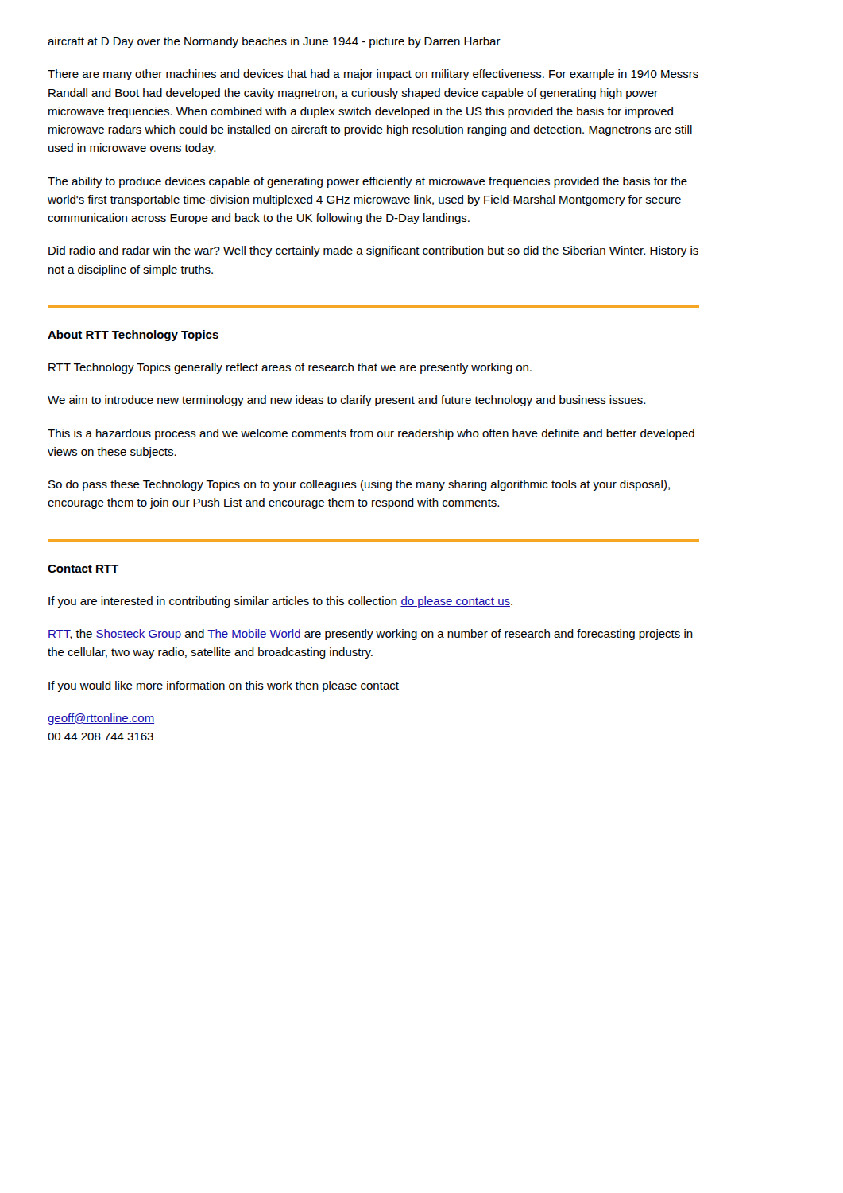aircraft at D Day over the Normandy beaches in June 1944 - picture by Darren Harbar
There are many other machines and devices that had a major impact on military effectiveness. For example in 1940 Messrs Randall and Boot had developed the cavity magnetron, a curiously shaped device capable of generating high power microwave frequencies. When combined with a duplex switch developed in the US this provided the basis for improved microwave radars which could be installed on aircraft to provide high resolution ranging and detection. Magnetrons are still used in microwave ovens today.
The ability to produce devices capable of generating power efficiently at microwave frequencies provided the basis for the world's first transportable time-division multiplexed 4 GHz microwave link, used by Field-Marshal Montgomery for secure communication across Europe and back to the UK following the D-Day landings.
Did radio and radar win the war? Well they certainly made a significant contribution but so did the Siberian Winter. History is not a discipline of simple truths.
About RTT Technology Topics
RTT Technology Topics generally reflect areas of research that we are presently working on.
We aim to introduce new terminology and new ideas to clarify present and future technology and business issues.
This is a hazardous process and we welcome comments from our readership who often have definite and better developed views on these subjects.
So do pass these Technology Topics on to your colleagues (using the many sharing algorithmic tools at your disposal), encourage them to join our Push List and encourage them to respond with comments.
Contact RTT
If you are interested in contributing similar articles to this collection do please contact us.
RTT, the Shosteck Group and The Mobile World are presently working on a number of research and forecasting projects in the cellular, two way radio, satellite and broadcasting industry.
If you would like more information on this work then please contact
geoff@rttonline.com
00 44 208 744 3163